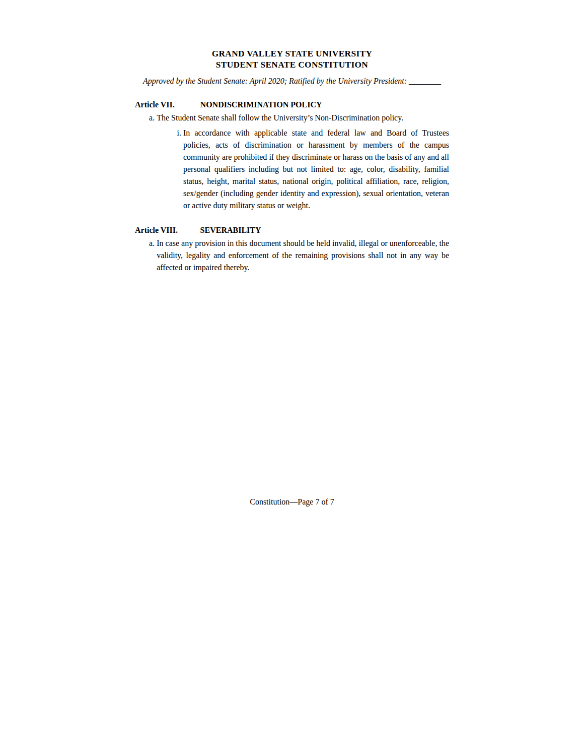GRAND VALLEY STATE UNIVERSITY
STUDENT SENATE CONSTITUTION
Approved by the Student Senate: April 2020; Ratified by the University President: ________
Article VII. NONDISCRIMINATION POLICY
The Student Senate shall follow the University’s Non-Discrimination policy.
In accordance with applicable state and federal law and Board of Trustees policies, acts of discrimination or harassment by members of the campus community are prohibited if they discriminate or harass on the basis of any and all personal qualifiers including but not limited to: age, color, disability, familial status, height, marital status, national origin, political affiliation, race, religion, sex/gender (including gender identity and expression), sexual orientation, veteran or active duty military status or weight.
Article VIII. SEVERABILITY
In case any provision in this document should be held invalid, illegal or unenforceable, the validity, legality and enforcement of the remaining provisions shall not in any way be affected or impaired thereby.
Constitution—Page 7 of 7